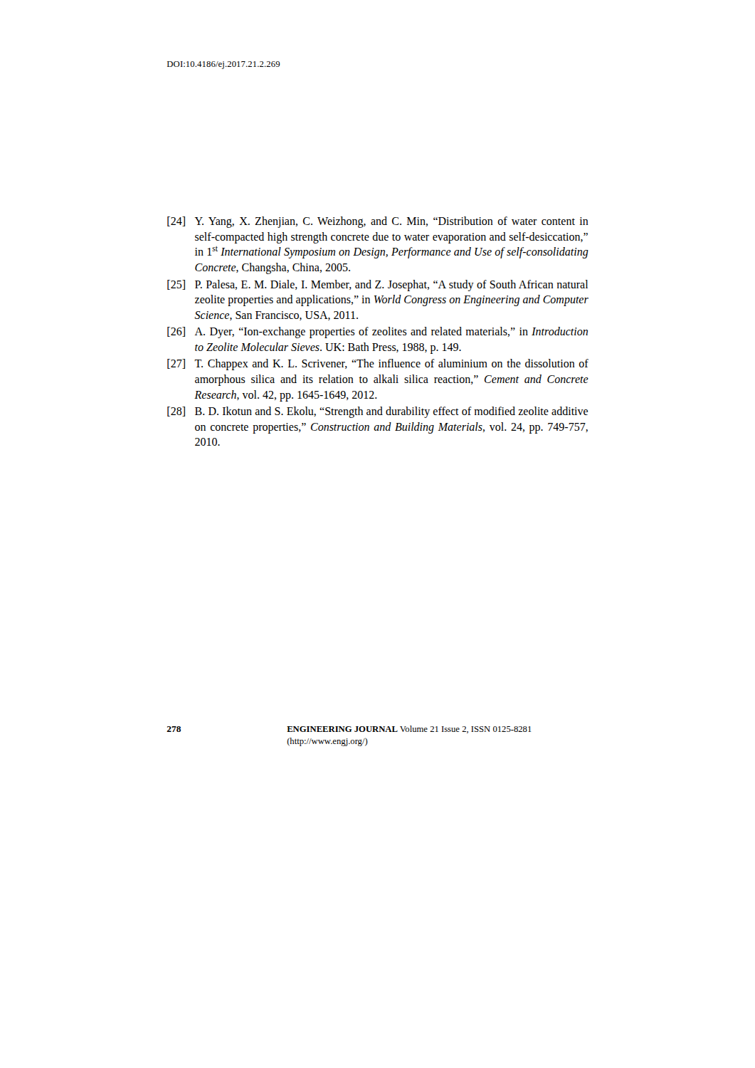DOI:10.4186/ej.2017.21.2.269
[24] Y. Yang, X. Zhenjian, C. Weizhong, and C. Min, “Distribution of water content in self-compacted high strength concrete due to water evaporation and self-desiccation,” in 1st International Symposium on Design, Performance and Use of self-consolidating Concrete, Changsha, China, 2005.
[25] P. Palesa, E. M. Diale, I. Member, and Z. Josephat, “A study of South African natural zeolite properties and applications,” in World Congress on Engineering and Computer Science, San Francisco, USA, 2011.
[26] A. Dyer, “Ion-exchange properties of zeolites and related materials,” in Introduction to Zeolite Molecular Sieves. UK: Bath Press, 1988, p. 149.
[27] T. Chappex and K. L. Scrivener, “The influence of aluminium on the dissolution of amorphous silica and its relation to alkali silica reaction,” Cement and Concrete Research, vol. 42, pp. 1645-1649, 2012.
[28] B. D. Ikotun and S. Ekolu, “Strength and durability effect of modified zeolite additive on concrete properties,” Construction and Building Materials, vol. 24, pp. 749-757, 2010.
278 ENGINEERING JOURNAL Volume 21 Issue 2, ISSN 0125-8281 (http://www.engj.org/)